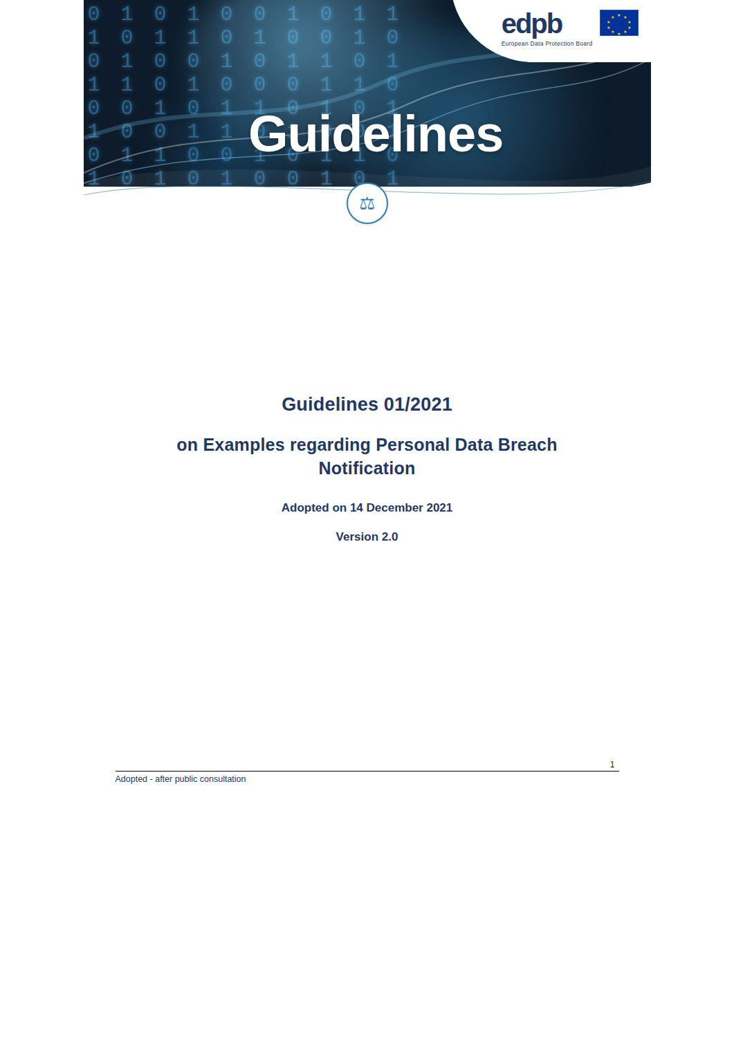0 1 0 1 0 0 1 0 1 1 1 0 1 1 0 1 0 0 1 0 0 1 0 0 1 0 1 1 0 1 1 1 0 1 0 0 0 1 1 0 0 0 1 0 1 1 0 1 0 1 1 0 0 1 1 0 1 0 0 1 0 1 1 0 0 1 0 1 1 0 1 0 1 0 1 0 0 1 0 1
edpb
European Data Protection Board
★ ★ ★ ★ ★ ★ ★ ★ ★ ★
Guidelines
⚖
Guidelines 01/2021
on Examples regarding Personal Data Breach
Notification
Adopted on 14 December 2021
Version 2.0
1
Adopted - after public consultation